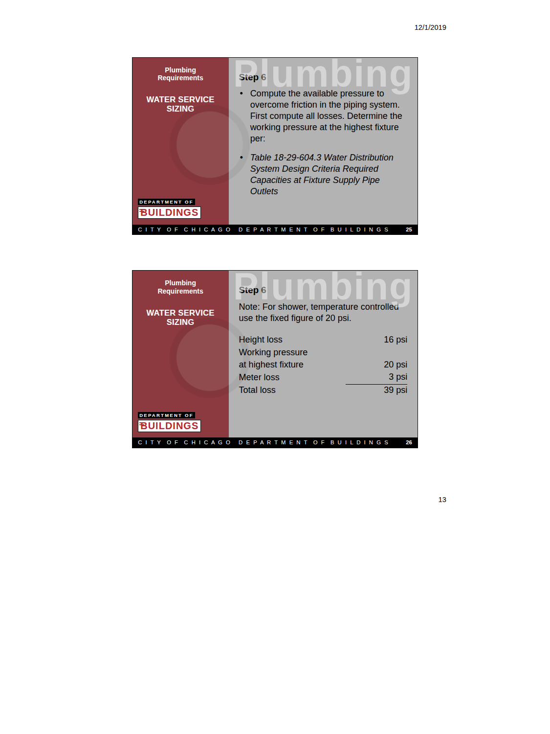12/1/2019
Plumbing
Requirements
WATER SERVICE
SIZING
DEPARTMENT OF
BUILDINGS
Plumbing
Step 6
Compute the available pressure to overcome friction in the piping system. First compute all losses. Determine the working pressure at the highest fixture per:
Table 18-29-604.3 Water Distribution System Design Criteria Required Capacities at Fixture Supply Pipe Outlets
C I T Y O F C H I C A G O D E P A R T M E N T O F B U I L D I N G S 25
Plumbing
Requirements
WATER SERVICE
SIZING
DEPARTMENT OF
BUILDINGS
Plumbing
Step 6
Note: For shower, temperature controlled use the fixed figure of 20 psi.
| Height loss | 16 psi |
| Working pressure | |
| at highest fixture | 20 psi |
| Meter loss | 3 psi |
| Total loss | 39 psi |
C I T Y O F C H I C A G O D E P A R T M E N T O F B U I L D I N G S 26
13